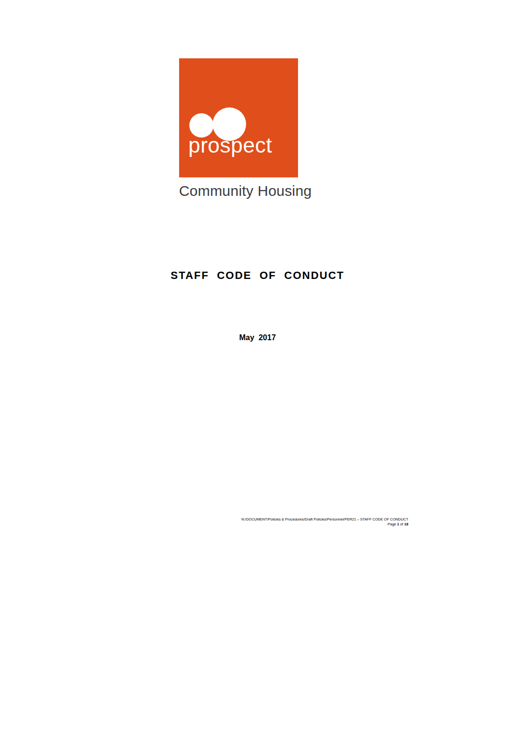prospect
Community Housing
STAFF CODE OF CONDUCT
May 2017
N:/DOCUMENT/Policies & Procedures/Draft Policies/Personnel/PER21 – STAFF CODE OF CONDUCT
Page 1 of 18